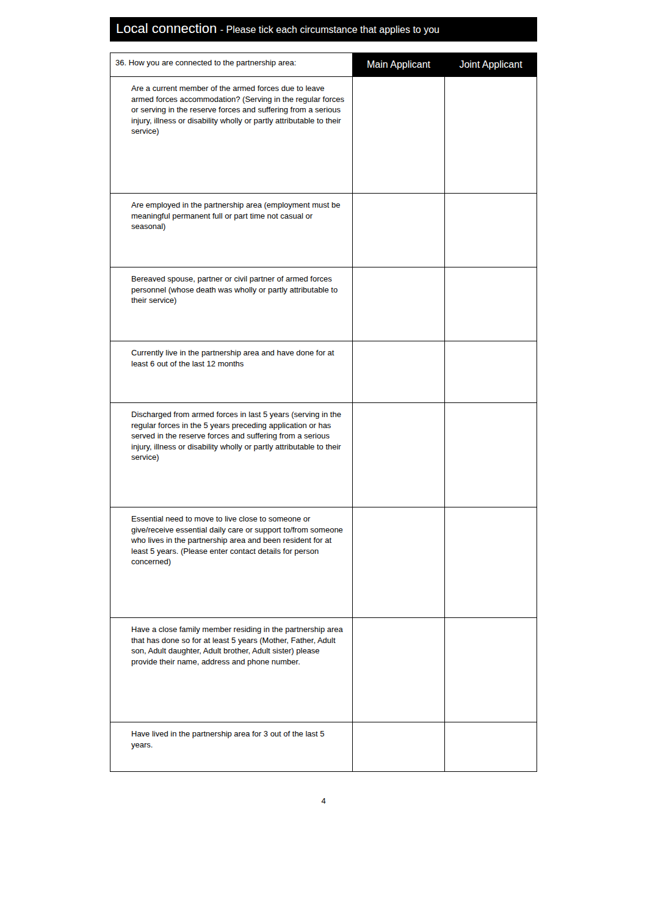Local connection - Please tick each circumstance that applies to you
| 36. How you are connected to the partnership area: | Main Applicant | Joint Applicant |
| --- | --- | --- |
| Are a current member of the armed forces due to leave armed forces accommodation? (Serving in the regular forces or serving in the reserve forces and suffering from a serious injury, illness or disability wholly or partly attributable to their service) | | |
| Are employed in the partnership area (employment must be meaningful permanent full or part time not casual or seasonal) | | |
| Bereaved spouse, partner or civil partner of armed forces personnel (whose death was wholly or partly attributable to their service) | | |
| Currently live in the partnership area and have done for at least 6 out of the last 12 months | | |
| Discharged from armed forces in last 5 years (serving in the regular forces in the 5 years preceding application or has served in the reserve forces and suffering from a serious injury, illness or disability wholly or partly attributable to their service) | | |
| Essential need to move to live close to someone or give/receive essential daily care or support to/from someone who lives in the partnership area and been resident for at least 5 years. (Please enter contact details for person concerned) | | |
| Have a close family member residing in the partnership area that has done so for at least 5 years (Mother, Father, Adult son, Adult daughter, Adult brother, Adult sister) please provide their name, address and phone number. | | |
| Have lived in the partnership area for 3 out of the last 5 years. | | |
4